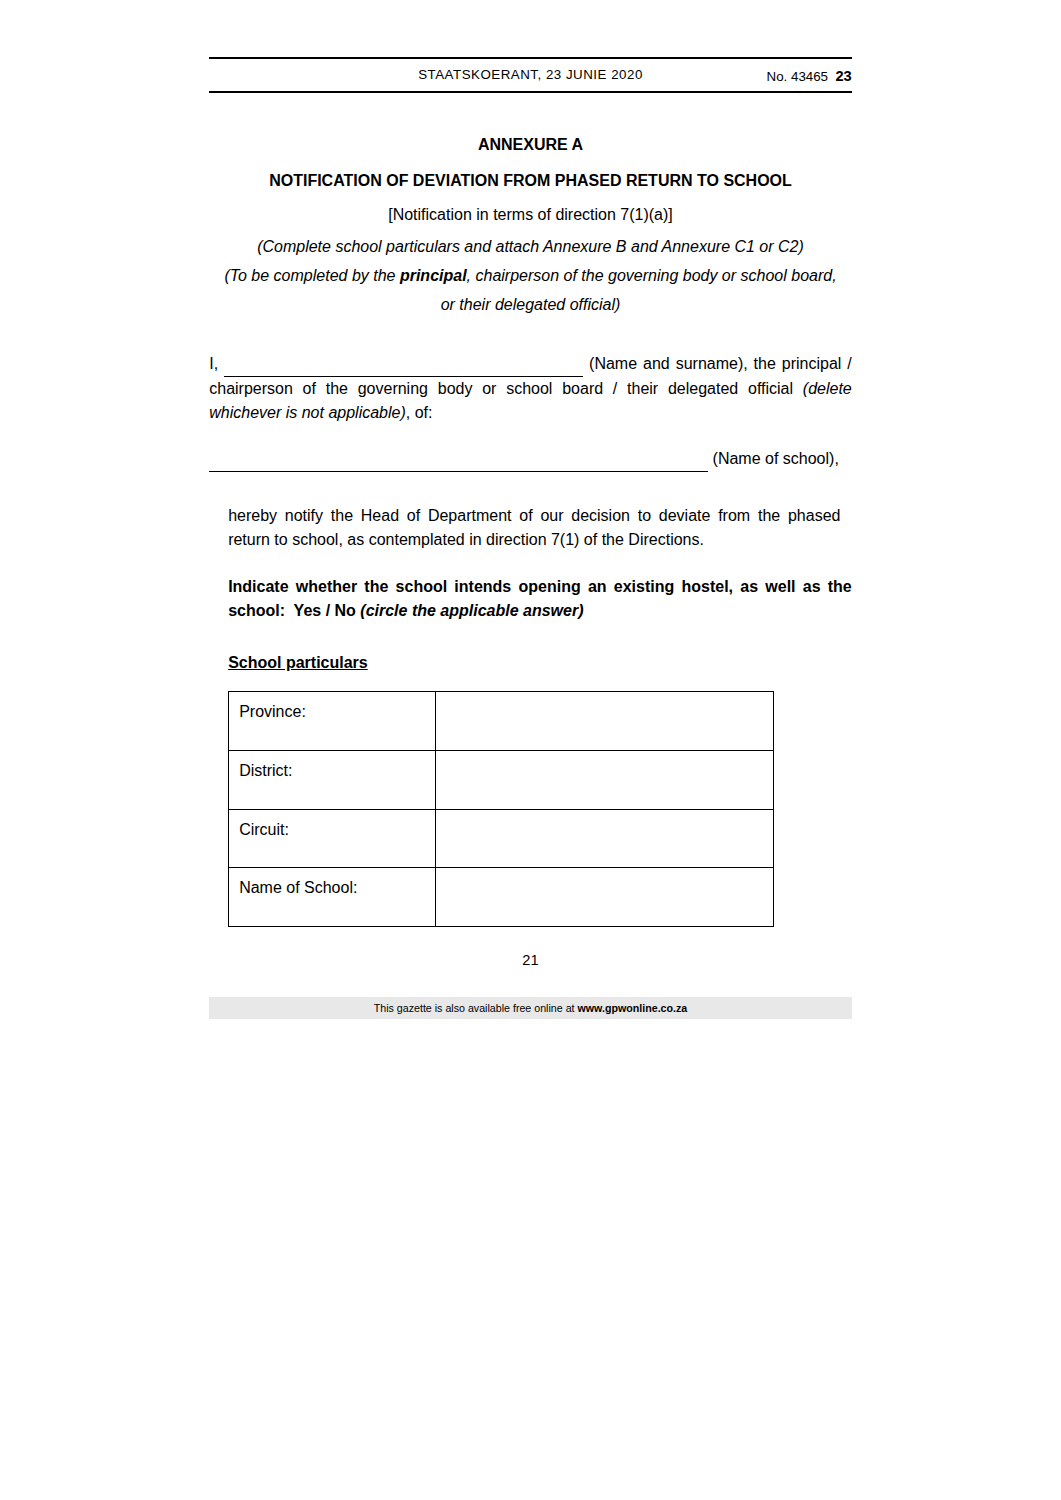STAATSKOERANT, 23 JUNIE 2020 No. 43465 23
ANNEXURE A
NOTIFICATION OF DEVIATION FROM PHASED RETURN TO SCHOOL
[Notification in terms of direction 7(1)(a)]
(Complete school particulars and attach Annexure B and Annexure C1 or C2)
(To be completed by the principal, chairperson of the governing body or school board,
or their delegated official)
I, (Name and surname), the principal / chairperson of the governing body or school board / their delegated official (delete whichever is not applicable), of:
(Name of school),
hereby notify the Head of Department of our decision to deviate from the phased return to school, as contemplated in direction 7(1) of the Directions.
Indicate whether the school intends opening an existing hostel, as well as the school: Yes / No (circle the applicable answer)
School particulars
| Province: | |
| District: | |
| Circuit: | |
| Name of School: | |
21
This gazette is also available free online at www.gpwonline.co.za